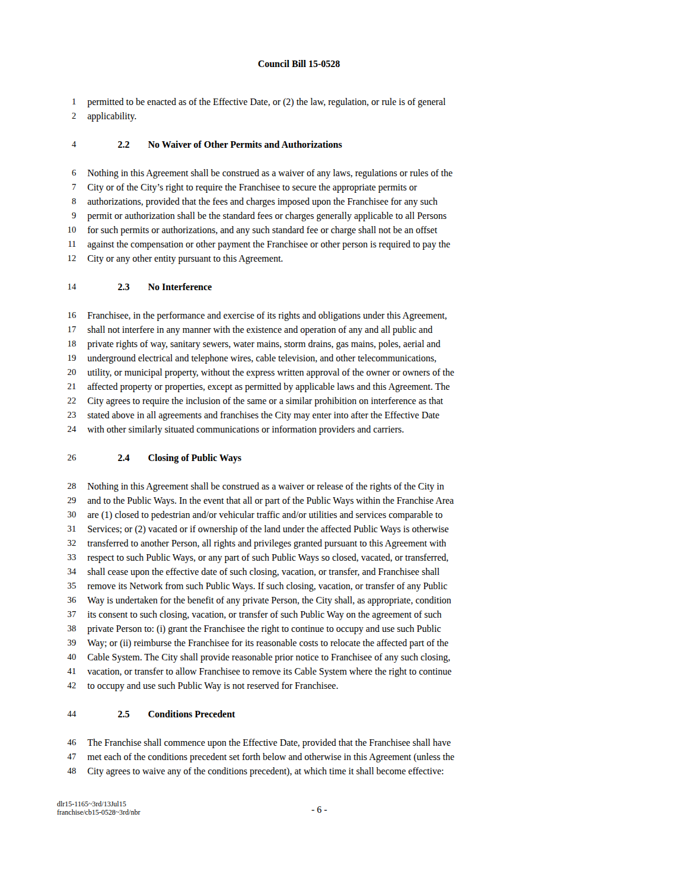Council Bill 15-0528
permitted to be enacted as of the Effective Date, or (2) the law, regulation, or rule is of general
applicability.
2.2 No Waiver of Other Permits and Authorizations
Nothing in this Agreement shall be construed as a waiver of any laws, regulations or rules of the
City or of the City’s right to require the Franchisee to secure the appropriate permits or
authorizations, provided that the fees and charges imposed upon the Franchisee for any such
permit or authorization shall be the standard fees or charges generally applicable to all Persons
for such permits or authorizations, and any such standard fee or charge shall not be an offset
against the compensation or other payment the Franchisee or other person is required to pay the
City or any other entity pursuant to this Agreement.
2.3 No Interference
Franchisee, in the performance and exercise of its rights and obligations under this Agreement,
shall not interfere in any manner with the existence and operation of any and all public and
private rights of way, sanitary sewers, water mains, storm drains, gas mains, poles, aerial and
underground electrical and telephone wires, cable television, and other telecommunications,
utility, or municipal property, without the express written approval of the owner or owners of the
affected property or properties, except as permitted by applicable laws and this Agreement. The
City agrees to require the inclusion of the same or a similar prohibition on interference as that
stated above in all agreements and franchises the City may enter into after the Effective Date
with other similarly situated communications or information providers and carriers.
2.4 Closing of Public Ways
Nothing in this Agreement shall be construed as a waiver or release of the rights of the City in
and to the Public Ways. In the event that all or part of the Public Ways within the Franchise Area
are (1) closed to pedestrian and/or vehicular traffic and/or utilities and services comparable to
Services; or (2) vacated or if ownership of the land under the affected Public Ways is otherwise
transferred to another Person, all rights and privileges granted pursuant to this Agreement with
respect to such Public Ways, or any part of such Public Ways so closed, vacated, or transferred,
shall cease upon the effective date of such closing, vacation, or transfer, and Franchisee shall
remove its Network from such Public Ways. If such closing, vacation, or transfer of any Public
Way is undertaken for the benefit of any private Person, the City shall, as appropriate, condition
its consent to such closing, vacation, or transfer of such Public Way on the agreement of such
private Person to: (i) grant the Franchisee the right to continue to occupy and use such Public
Way; or (ii) reimburse the Franchisee for its reasonable costs to relocate the affected part of the
Cable System. The City shall provide reasonable prior notice to Franchisee of any such closing,
vacation, or transfer to allow Franchisee to remove its Cable System where the right to continue
to occupy and use such Public Way is not reserved for Franchisee.
2.5 Conditions Precedent
The Franchise shall commence upon the Effective Date, provided that the Franchisee shall have
met each of the conditions precedent set forth below and otherwise in this Agreement (unless the
City agrees to waive any of the conditions precedent), at which time it shall become effective:
dlr15-1165~3rd/13Jul15
franchise/cb15-0528~3rd/nbr
- 6 -